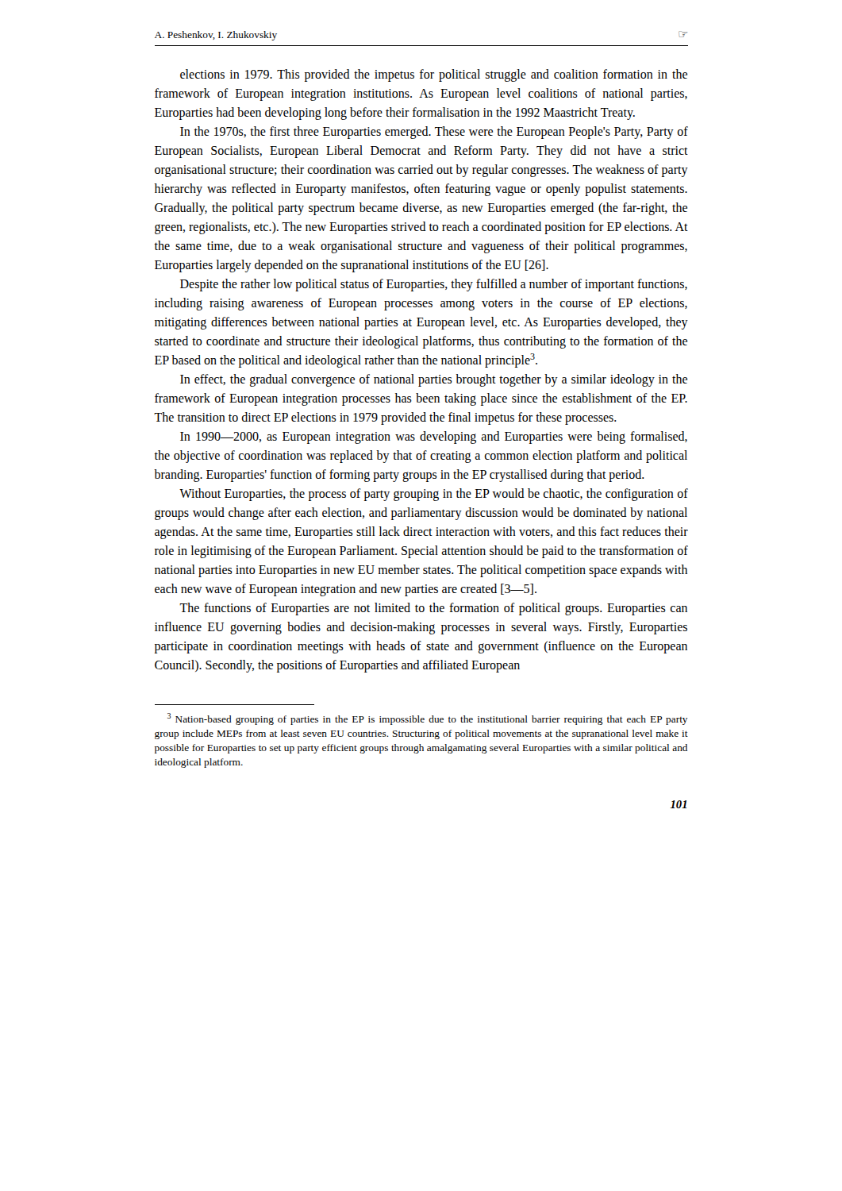A. Peshenkov, I. Zhukovskiy ☞
elections in 1979. This provided the impetus for political struggle and coalition formation in the framework of European integration institutions. As European level coalitions of national parties, Europarties had been developing long before their formalisation in the 1992 Maastricht Treaty.
In the 1970s, the first three Europarties emerged. These were the European People's Party, Party of European Socialists, European Liberal Democrat and Reform Party. They did not have a strict organisational structure; their coordination was carried out by regular congresses. The weakness of party hierarchy was reflected in Europarty manifestos, often featuring vague or openly populist statements. Gradually, the political party spectrum became diverse, as new Europarties emerged (the far-right, the green, regionalists, etc.). The new Europarties strived to reach a coordinated position for EP elections. At the same time, due to a weak organisational structure and vagueness of their political programmes, Europarties largely depended on the supranational institutions of the EU [26].
Despite the rather low political status of Europarties, they fulfilled a number of important functions, including raising awareness of European processes among voters in the course of EP elections, mitigating differences between national parties at European level, etc. As Europarties developed, they started to coordinate and structure their ideological platforms, thus contributing to the formation of the EP based on the political and ideological rather than the national principle3.
In effect, the gradual convergence of national parties brought together by a similar ideology in the framework of European integration processes has been taking place since the establishment of the EP. The transition to direct EP elections in 1979 provided the final impetus for these processes.
In 1990—2000, as European integration was developing and Europarties were being formalised, the objective of coordination was replaced by that of creating a common election platform and political branding. Europarties' function of forming party groups in the EP crystallised during that period.
Without Europarties, the process of party grouping in the EP would be chaotic, the configuration of groups would change after each election, and parliamentary discussion would be dominated by national agendas. At the same time, Europarties still lack direct interaction with voters, and this fact reduces their role in legitimising of the European Parliament. Special attention should be paid to the transformation of national parties into Europarties in new EU member states. The political competition space expands with each new wave of European integration and new parties are created [3—5].
The functions of Europarties are not limited to the formation of political groups. Europarties can influence EU governing bodies and decision-making processes in several ways. Firstly, Europarties participate in coordination meetings with heads of state and government (influence on the European Council). Secondly, the positions of Europarties and affiliated European
3 Nation-based grouping of parties in the EP is impossible due to the institutional barrier requiring that each EP party group include MEPs from at least seven EU countries. Structuring of political movements at the supranational level make it possible for Europarties to set up party efficient groups through amalgamating several Europarties with a similar political and ideological platform.
101